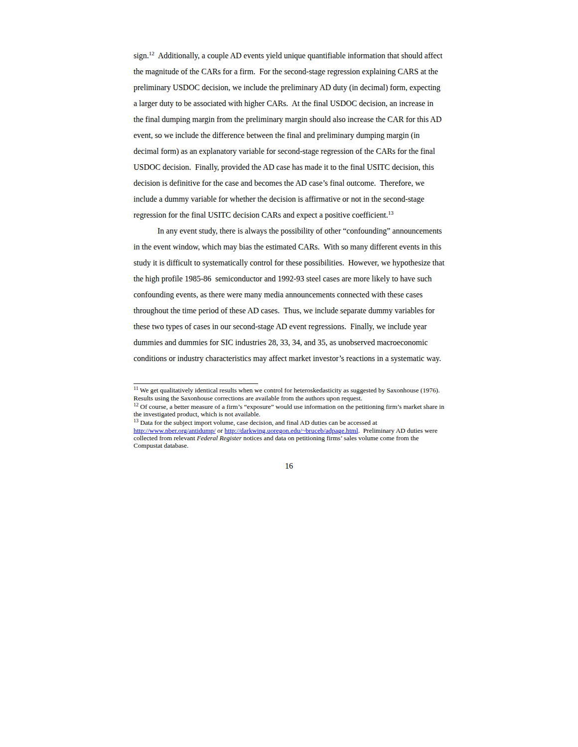sign.12 Additionally, a couple AD events yield unique quantifiable information that should affect the magnitude of the CARs for a firm. For the second-stage regression explaining CARS at the preliminary USDOC decision, we include the preliminary AD duty (in decimal) form, expecting a larger duty to be associated with higher CARs. At the final USDOC decision, an increase in the final dumping margin from the preliminary margin should also increase the CAR for this AD event, so we include the difference between the final and preliminary dumping margin (in decimal form) as an explanatory variable for second-stage regression of the CARs for the final USDOC decision. Finally, provided the AD case has made it to the final USITC decision, this decision is definitive for the case and becomes the AD case’s final outcome. Therefore, we include a dummy variable for whether the decision is affirmative or not in the second-stage regression for the final USITC decision CARs and expect a positive coefficient.13
In any event study, there is always the possibility of other “confounding” announcements in the event window, which may bias the estimated CARs. With so many different events in this study it is difficult to systematically control for these possibilities. However, we hypothesize that the high profile 1985-86 semiconductor and 1992-93 steel cases are more likely to have such confounding events, as there were many media announcements connected with these cases throughout the time period of these AD cases. Thus, we include separate dummy variables for these two types of cases in our second-stage AD event regressions. Finally, we include year dummies and dummies for SIC industries 28, 33, 34, and 35, as unobserved macroeconomic conditions or industry characteristics may affect market investor’s reactions in a systematic way.
11 We get qualitatively identical results when we control for heteroskedasticity as suggested by Saxonhouse (1976). Results using the Saxonhouse corrections are available from the authors upon request.
12 Of course, a better measure of a firm’s “exposure” would use information on the petitioning firm’s market share in the investigated product, which is not available.
13 Data for the subject import volume, case decision, and final AD duties can be accessed at http://www.nber.org/antidump/ or http://darkwing.uoregon.edu/~bruceb/adpage.html. Preliminary AD duties were collected from relevant Federal Register notices and data on petitioning firms’ sales volume come from the Compustat database.
16